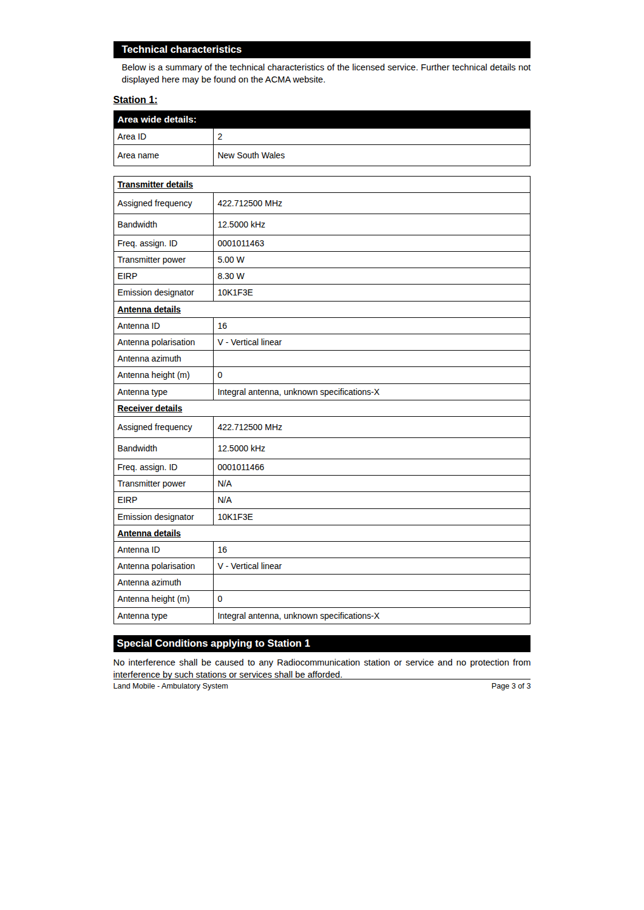Technical characteristics
Below is a summary of the technical characteristics of the licensed service. Further technical details not displayed here may be found on the ACMA website.
Station 1:
| Area wide details: |
| Area ID | 2 |
| Area name | New South Wales |
| Transmitter details |
| Assigned frequency | 422.712500 MHz |
| Bandwidth | 12.5000 kHz |
| Freq. assign. ID | 0001011463 |
| Transmitter power | 5.00 W |
| EIRP | 8.30 W |
| Emission designator | 10K1F3E |
| Antenna details |
| Antenna ID | 16 |
| Antenna polarisation | V - Vertical linear |
| Antenna azimuth | |
| Antenna height (m) | 0 |
| Antenna type | Integral antenna, unknown specifications-X |
| Receiver details |
| Assigned frequency | 422.712500 MHz |
| Bandwidth | 12.5000 kHz |
| Freq. assign. ID | 0001011466 |
| Transmitter power | N/A |
| EIRP | N/A |
| Emission designator | 10K1F3E |
| Antenna details |
| Antenna ID | 16 |
| Antenna polarisation | V - Vertical linear |
| Antenna azimuth | |
| Antenna height (m) | 0 |
| Antenna type | Integral antenna, unknown specifications-X |
Special Conditions applying to Station 1
No interference shall be caused to any Radiocommunication station or service and no protection from interference by such stations or services shall be afforded.
Land Mobile - Ambulatory System Page 3 of 3